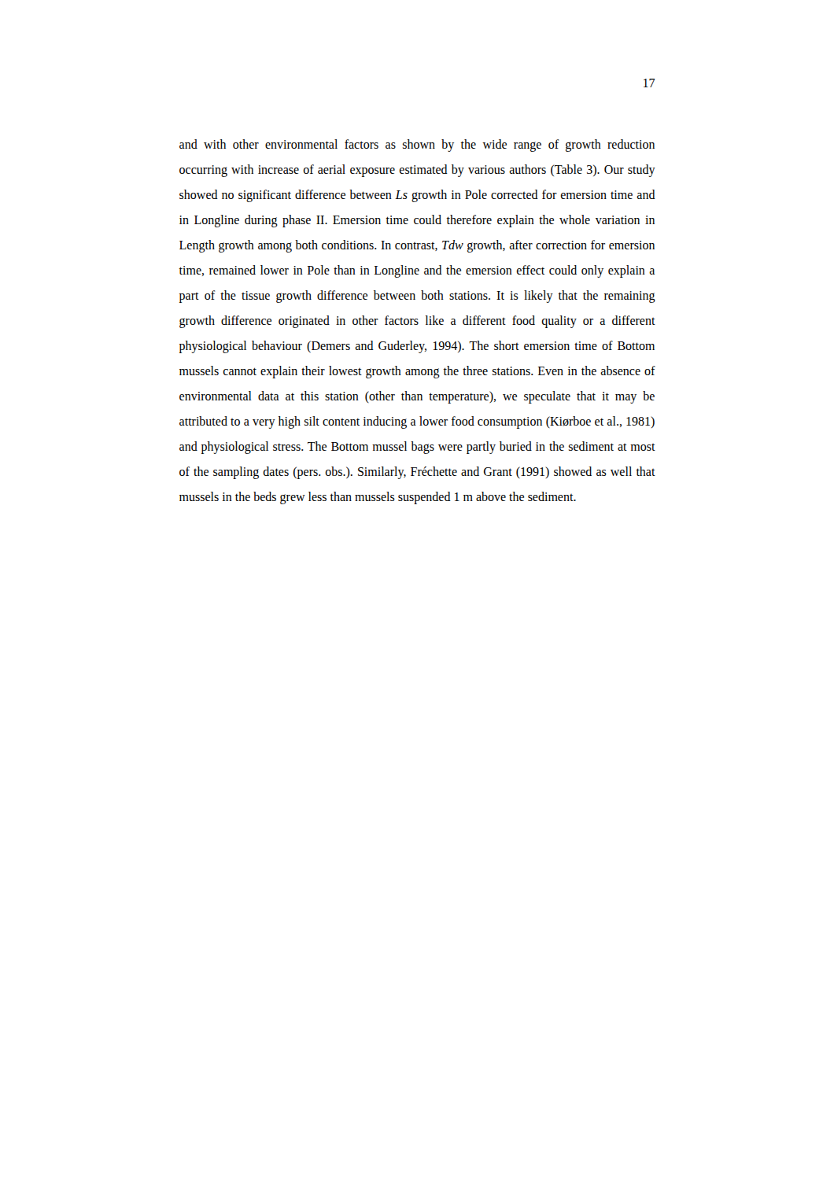17
and with other environmental factors as shown by the wide range of growth reduction occurring with increase of aerial exposure estimated by various authors (Table 3). Our study showed no significant difference between Ls growth in Pole corrected for emersion time and in Longline during phase II. Emersion time could therefore explain the whole variation in Length growth among both conditions. In contrast, Tdw growth, after correction for emersion time, remained lower in Pole than in Longline and the emersion effect could only explain a part of the tissue growth difference between both stations. It is likely that the remaining growth difference originated in other factors like a different food quality or a different physiological behaviour (Demers and Guderley, 1994). The short emersion time of Bottom mussels cannot explain their lowest growth among the three stations. Even in the absence of environmental data at this station (other than temperature), we speculate that it may be attributed to a very high silt content inducing a lower food consumption (Kiørboe et al., 1981) and physiological stress. The Bottom mussel bags were partly buried in the sediment at most of the sampling dates (pers. obs.). Similarly, Fréchette and Grant (1991) showed as well that mussels in the beds grew less than mussels suspended 1 m above the sediment.